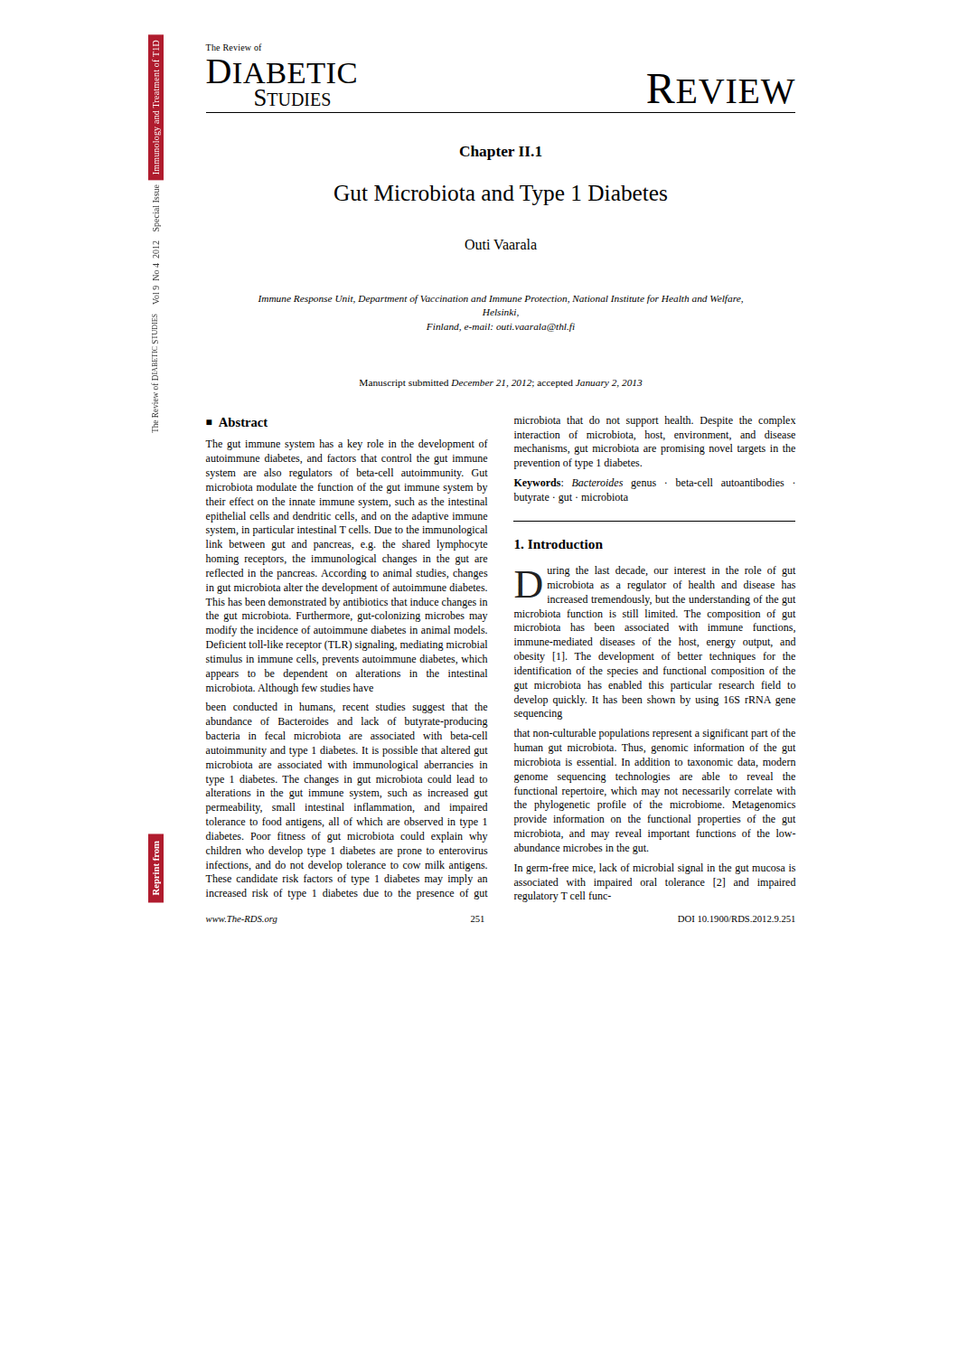Immunology and Treatment of T1D
Special Issue
Vol 9 No 4 2012
The Review of DIABETIC STUDIES
Reprint from
The Review of
DIABETIC
STUDIES
REVIEW
Chapter II.1
Gut Microbiota and Type 1 Diabetes
Outi Vaarala
Immune Response Unit, Department of Vaccination and Immune Protection, National Institute for Health and Welfare, Helsinki,
Finland, e-mail: outi.vaarala@thl.fi
Manuscript submitted December 21, 2012; accepted January 2, 2013
■ Abstract
The gut immune system has a key role in the development of autoimmune diabetes, and factors that control the gut immune system are also regulators of beta-cell autoimmunity. Gut microbiota modulate the function of the gut immune system by their effect on the innate immune system, such as the intestinal epithelial cells and dendritic cells, and on the adaptive immune system, in particular intestinal T cells. Due to the immunological link between gut and pancreas, e.g. the shared lymphocyte homing receptors, the immunological changes in the gut are reflected in the pancreas. According to animal studies, changes in gut microbiota alter the development of autoimmune diabetes. This has been demonstrated by antibiotics that induce changes in the gut microbiota. Furthermore, gut-colonizing microbes may modify the incidence of autoimmune diabetes in animal models. Deficient toll-like receptor (TLR) signaling, mediating microbial stimulus in immune cells, prevents autoimmune diabetes, which appears to be dependent on alterations in the intestinal microbiota. Although few studies have
been conducted in humans, recent studies suggest that the abundance of Bacteroides and lack of butyrate-producing bacteria in fecal microbiota are associated with beta-cell autoimmunity and type 1 diabetes. It is possible that altered gut microbiota are associated with immunological aberrancies in type 1 diabetes. The changes in gut microbiota could lead to alterations in the gut immune system, such as increased gut permeability, small intestinal inflammation, and impaired tolerance to food antigens, all of which are observed in type 1 diabetes. Poor fitness of gut microbiota could explain why children who develop type 1 diabetes are prone to enterovirus infections, and do not develop tolerance to cow milk antigens. These candidate risk factors of type 1 diabetes may imply an increased risk of type 1 diabetes due to the presence of gut microbiota that do not support health. Despite the complex interaction of microbiota, host, environment, and disease mechanisms, gut microbiota are promising novel targets in the prevention of type 1 diabetes.
Keywords: Bacteroides genus · beta-cell autoantibodies · butyrate · gut · microbiota
1. Introduction
During the last decade, our interest in the role of gut microbiota as a regulator of health and disease has increased tremendously, but the understanding of the gut microbiota function is still limited. The composition of gut microbiota has been associated with immune functions, immune-mediated diseases of the host, energy output, and obesity [1]. The development of better techniques for the identification of the species and functional composition of the gut microbiota has enabled this particular research field to develop quickly. It has been shown by using 16S rRNA gene sequencing
that non-culturable populations represent a significant part of the human gut microbiota. Thus, genomic information of the gut microbiota is essential. In addition to taxonomic data, modern genome sequencing technologies are able to reveal the functional repertoire, which may not necessarily correlate with the phylogenetic profile of the microbiome. Metagenomics provide information on the functional properties of the gut microbiota, and may reveal important functions of the low-abundance microbes in the gut.
In germ-free mice, lack of microbial signal in the gut mucosa is associated with impaired oral tolerance [2] and impaired regulatory T cell func-
www.The-RDS.org
251
DOI 10.1900/RDS.2012.9.251